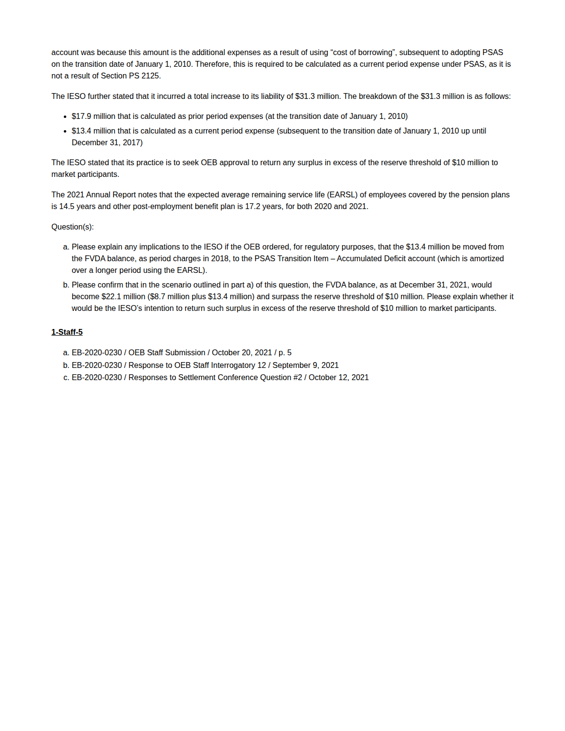account was because this amount is the additional expenses as a result of using “cost of borrowing”, subsequent to adopting PSAS on the transition date of January 1, 2010. Therefore, this is required to be calculated as a current period expense under PSAS, as it is not a result of Section PS 2125.
The IESO further stated that it incurred a total increase to its liability of $31.3 million. The breakdown of the $31.3 million is as follows:
$17.9 million that is calculated as prior period expenses (at the transition date of January 1, 2010)
$13.4 million that is calculated as a current period expense (subsequent to the transition date of January 1, 2010 up until December 31, 2017)
The IESO stated that its practice is to seek OEB approval to return any surplus in excess of the reserve threshold of $10 million to market participants.
The 2021 Annual Report notes that the expected average remaining service life (EARSL) of employees covered by the pension plans is 14.5 years and other post-employment benefit plan is 17.2 years, for both 2020 and 2021.
Question(s):
Please explain any implications to the IESO if the OEB ordered, for regulatory purposes, that the $13.4 million be moved from the FVDA balance, as period charges in 2018, to the PSAS Transition Item – Accumulated Deficit account (which is amortized over a longer period using the EARSL).
Please confirm that in the scenario outlined in part a) of this question, the FVDA balance, as at December 31, 2021, would become $22.1 million ($8.7 million plus $13.4 million) and surpass the reserve threshold of $10 million. Please explain whether it would be the IESO’s intention to return such surplus in excess of the reserve threshold of $10 million to market participants.
1-Staff-5
EB-2020-0230 / OEB Staff Submission / October 20, 2021 / p. 5
EB-2020-0230 / Response to OEB Staff Interrogatory 12 / September 9, 2021
EB-2020-0230 / Responses to Settlement Conference Question #2 / October 12, 2021